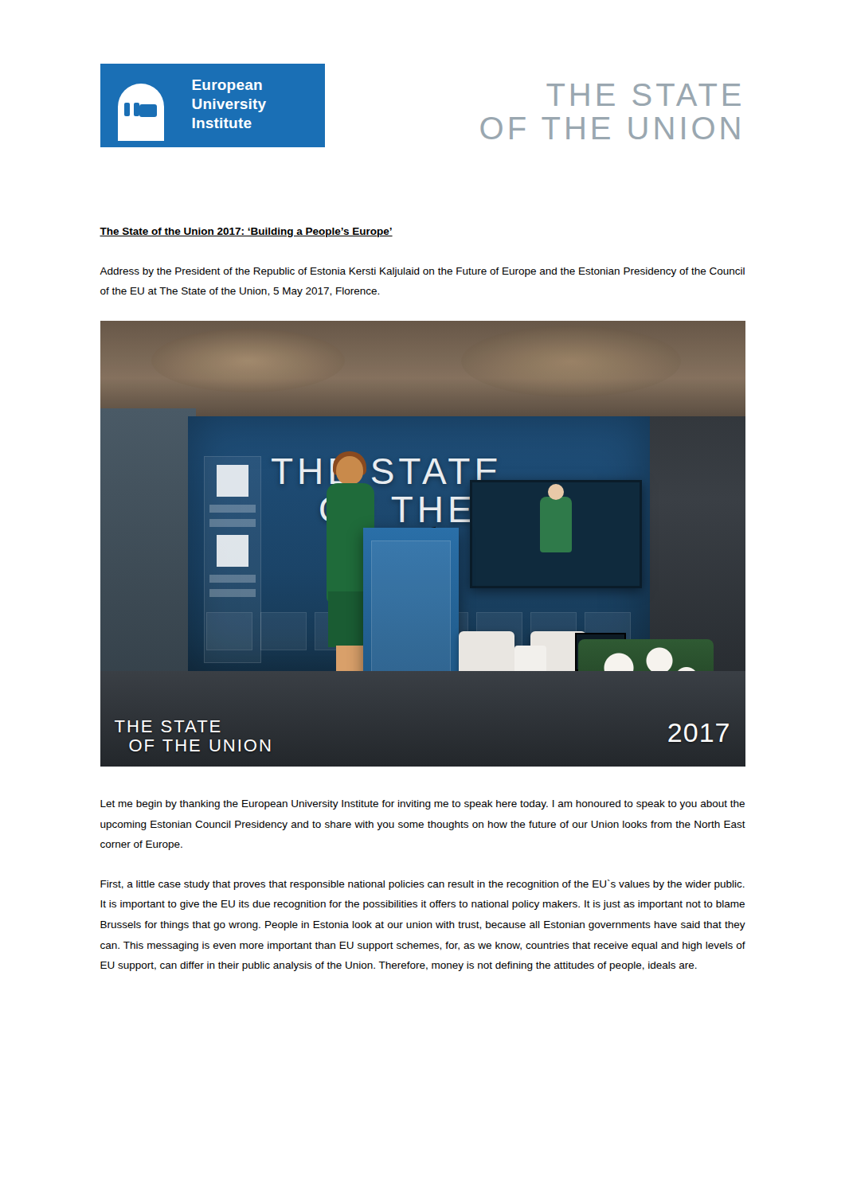European
University
Institute
THE STATE
OF THE UNION
The State of the Union 2017: ‘Building a People’s Europe’
Address by the President of the Republic of Estonia Kersti Kaljulaid on the Future of Europe and the Estonian Presidency of the Council of the EU at The State of the Union, 5 May 2017, Florence.
THE STATE
OF THE UNION
THE STATE
OF THE UNION
2017
Let me begin by thanking the European University Institute for inviting me to speak here today. I am honoured to speak to you about the upcoming Estonian Council Presidency and to share with you some thoughts on how the future of our Union looks from the North East corner of Europe.
First, a little case study that proves that responsible national policies can result in the recognition of the EU`s values by the wider public. It is important to give the EU its due recognition for the possibilities it offers to national policy makers. It is just as important not to blame Brussels for things that go wrong. People in Estonia look at our union with trust, because all Estonian governments have said that they can. This messaging is even more important than EU support schemes, for, as we know, countries that receive equal and high levels of EU support, can differ in their public analysis of the Union. Therefore, money is not defining the attitudes of people, ideals are.